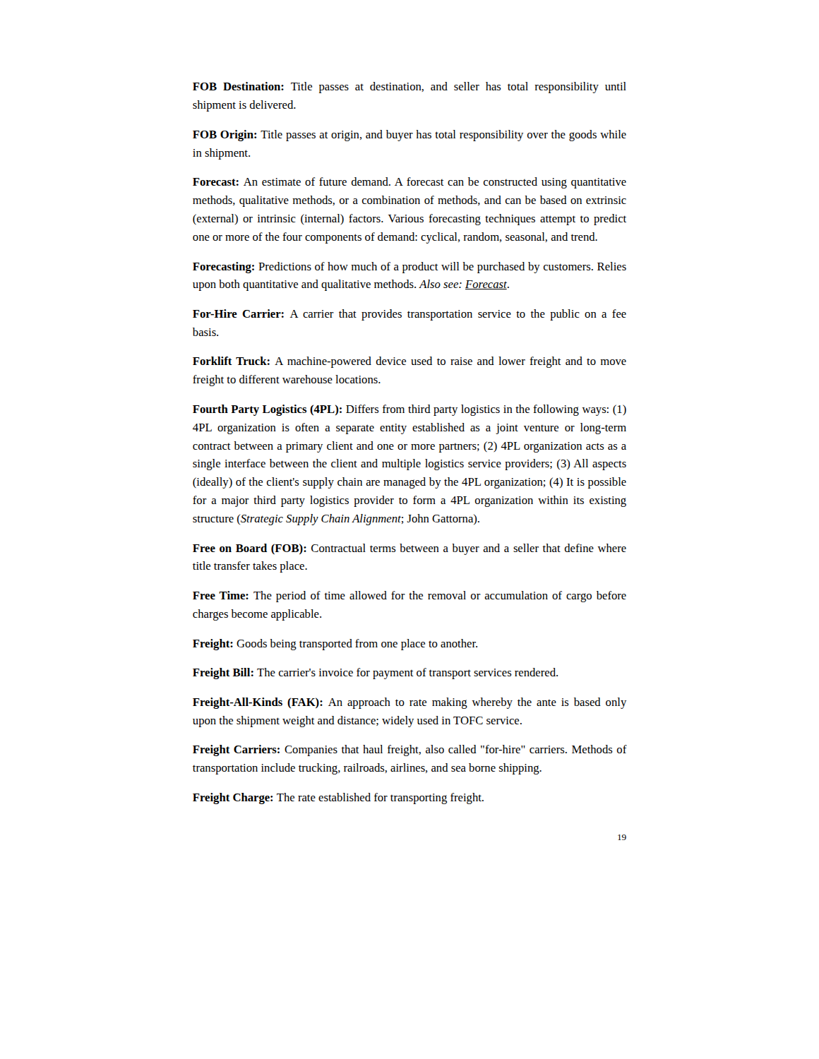FOB Destination:
Title passes at destination, and seller has total responsibility until shipment is delivered.
FOB Origin:
Title passes at origin, and buyer has total responsibility over the goods while in shipment.
Forecast:
An estimate of future demand. A forecast can be constructed using quantitative methods, qualitative methods, or a combination of methods, and can be based on extrinsic (external) or intrinsic (internal) factors. Various forecasting techniques attempt to predict one or more of the four components of demand: cyclical, random, seasonal, and trend.
Forecasting:
Predictions of how much of a product will be purchased by customers. Relies upon both quantitative and qualitative methods. Also see: Forecast.
For-Hire Carrier:
A carrier that provides transportation service to the public on a fee basis.
Forklift Truck:
A machine-powered device used to raise and lower freight and to move freight to different warehouse locations.
Fourth Party Logistics (4PL):
Differs from third party logistics in the following ways: (1) 4PL organization is often a separate entity established as a joint venture or long-term contract between a primary client and one or more partners; (2) 4PL organization acts as a single interface between the client and multiple logistics service providers; (3) All aspects (ideally) of the client's supply chain are managed by the 4PL organization; (4) It is possible for a major third party logistics provider to form a 4PL organization within its existing structure (Strategic Supply Chain Alignment; John Gattorna).
Free on Board (FOB):
Contractual terms between a buyer and a seller that define where title transfer takes place.
Free Time:
The period of time allowed for the removal or accumulation of cargo before charges become applicable.
Freight:
Goods being transported from one place to another.
Freight Bill:
The carrier's invoice for payment of transport services rendered.
Freight-All-Kinds (FAK):
An approach to rate making whereby the ante is based only upon the shipment weight and distance; widely used in TOFC service.
Freight Carriers:
Companies that haul freight, also called "for-hire" carriers. Methods of transportation include trucking, railroads, airlines, and sea borne shipping.
Freight Charge:
The rate established for transporting freight.
19